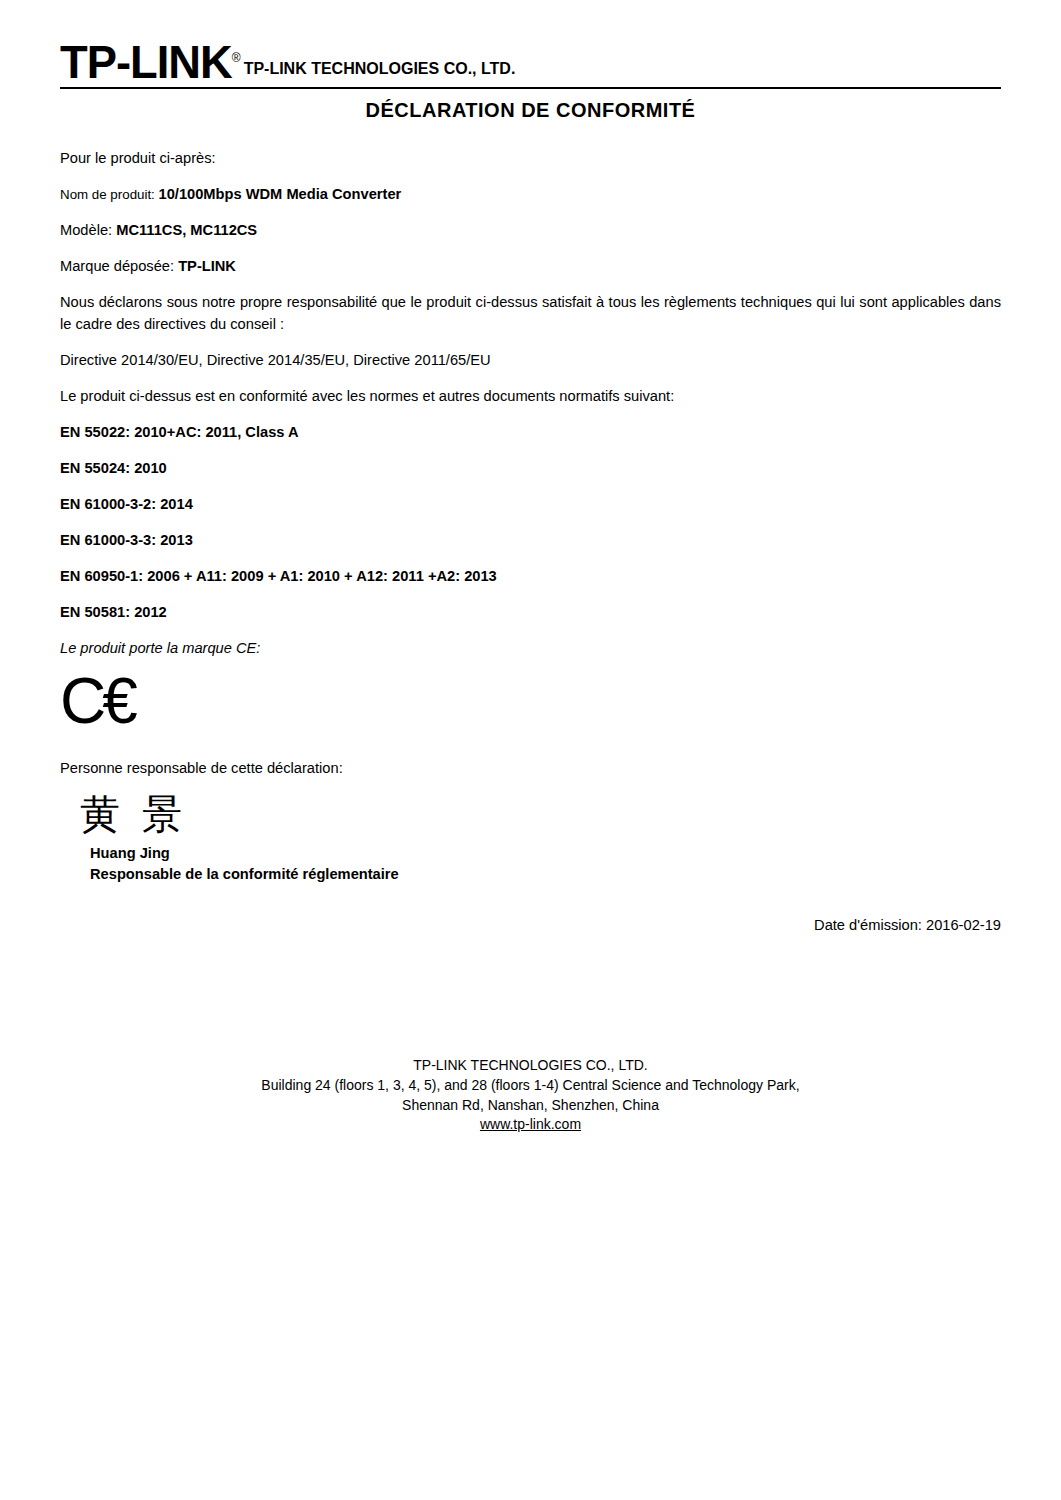TP-LINK®
TP-LINK TECHNOLOGIES CO., LTD.
DÉCLARATION DE CONFORMITÉ
Pour le produit ci-après:
Nom de produit: 10/100Mbps WDM Media Converter
Modèle: MC111CS, MC112CS
Marque déposée: TP-LINK
Nous déclarons sous notre propre responsabilité que le produit ci-dessus satisfait à tous les règlements techniques qui lui sont applicables dans le cadre des directives du conseil :
Directive 2014/30/EU, Directive 2014/35/EU, Directive 2011/65/EU
Le produit ci-dessus est en conformité avec les normes et autres documents normatifs suivant:
EN 55022: 2010+AC: 2011, Class A
EN 55024: 2010
EN 61000-3-2: 2014
EN 61000-3-3: 2013
EN 60950-1: 2006 + A11: 2009 + A1: 2010 + A12: 2011 +A2: 2013
EN 50581: 2012
Le produit porte la marque CE:
C€
Personne responsable de cette déclaration:
黄 景
Huang Jing
Responsable de la conformité réglementaire
Date d'émission: 2016-02-19
TP-LINK TECHNOLOGIES CO., LTD.
Building 24 (floors 1, 3, 4, 5), and 28 (floors 1-4) Central Science and Technology Park,
Shennan Rd, Nanshan, Shenzhen, China
www.tp-link.com